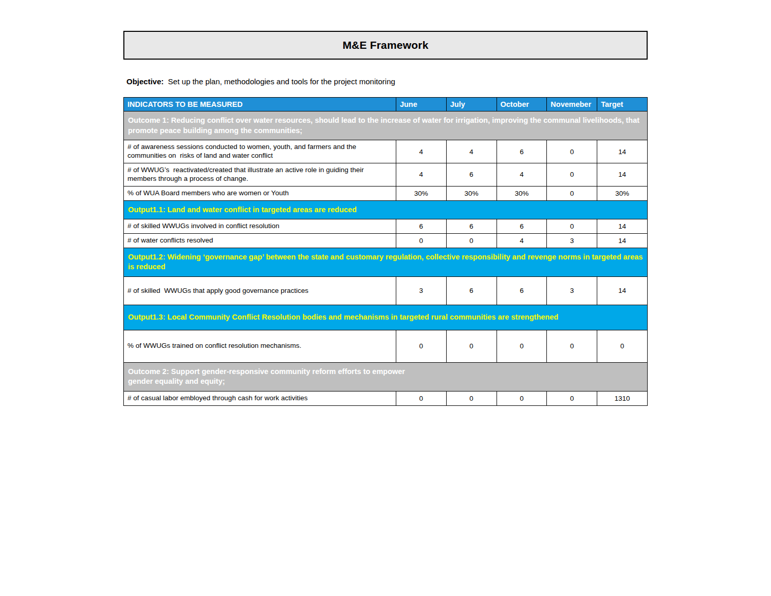M&E Framework
Objective: Set up the plan, methodologies and tools for the project monitoring
| INDICATORS TO BE MEASURED | June | July | October | Novemeber | Target |
| --- | --- | --- | --- | --- | --- |
| Outcome 1: Reducing conflict over water resources, should lead to the increase of water for irrigation, improving the communal livelihoods, that promote peace building among the communities; |
| # of awareness sessions conducted to women, youth, and farmers and the communities on risks of land and water conflict | 4 | 4 | 6 | 0 | 14 |
| # of WWUG’s reactivated/created that illustrate an active role in guiding their members through a process of change. | 4 | 6 | 4 | 0 | 14 |
| % of WUA Board members who are women or Youth | 30% | 30% | 30% | 0 | 30% |
| Output1.1: Land and water conflict in targeted areas are reduced |
| # of skilled WWUGs involved in conflict resolution | 6 | 6 | 6 | 0 | 14 |
| # of water conflicts resolved | 0 | 0 | 4 | 3 | 14 |
| Output1.2: Widening ‘governance gap’ between the state and customary regulation, collective responsibility and revenge norms in targeted areas is reduced |
| # of skilled WWUGs that apply good governance practices | 3 | 6 | 6 | 3 | 14 |
| Output1.3: Local Community Conflict Resolution bodies and mechanisms in targeted rural communities are strengthened |
| % of WWUGs trained on conflict resolution mechanisms. | 0 | 0 | 0 | 0 | 0 |
| Outcome 2: Support gender-responsive community reform efforts to empower gender equality and equity; |
| # of casual labor embloyed through cash for work activities | 0 | 0 | 0 | 0 | 1310 |